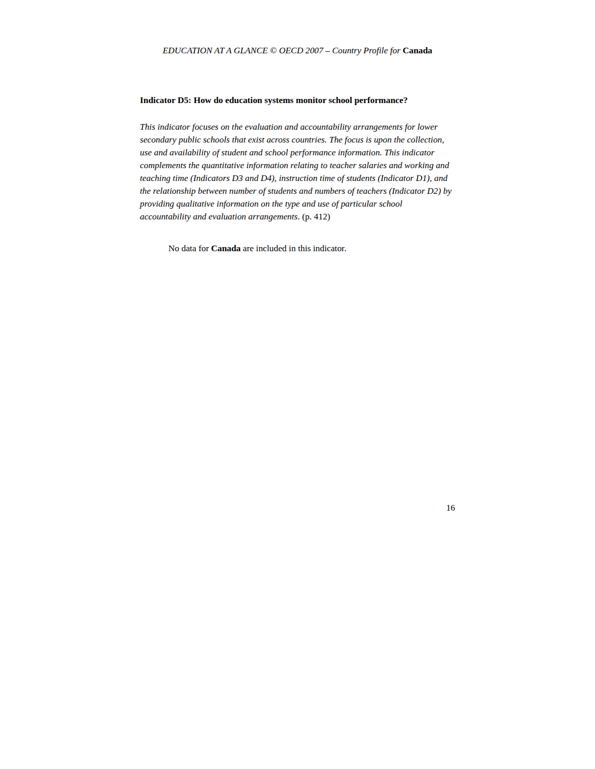EDUCATION AT A GLANCE © OECD 2007 – Country Profile for Canada
Indicator D5: How do education systems monitor school performance?
This indicator focuses on the evaluation and accountability arrangements for lower secondary public schools that exist across countries. The focus is upon the collection, use and availability of student and school performance information. This indicator complements the quantitative information relating to teacher salaries and working and teaching time (Indicators D3 and D4), instruction time of students (Indicator D1), and the relationship between number of students and numbers of teachers (Indicator D2) by providing qualitative information on the type and use of particular school accountability and evaluation arrangements. (p. 412)
No data for Canada are included in this indicator.
16